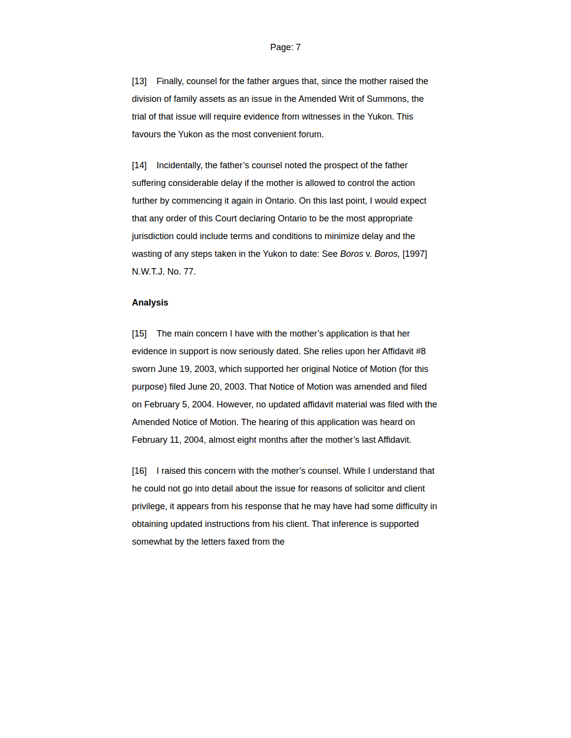Page: 7
[13] Finally, counsel for the father argues that, since the mother raised the division of family assets as an issue in the Amended Writ of Summons, the trial of that issue will require evidence from witnesses in the Yukon. This favours the Yukon as the most convenient forum.
[14] Incidentally, the father’s counsel noted the prospect of the father suffering considerable delay if the mother is allowed to control the action further by commencing it again in Ontario. On this last point, I would expect that any order of this Court declaring Ontario to be the most appropriate jurisdiction could include terms and conditions to minimize delay and the wasting of any steps taken in the Yukon to date: See Boros v. Boros, [1997] N.W.T.J. No. 77.
Analysis
[15] The main concern I have with the mother’s application is that her evidence in support is now seriously dated. She relies upon her Affidavit #8 sworn June 19, 2003, which supported her original Notice of Motion (for this purpose) filed June 20, 2003. That Notice of Motion was amended and filed on February 5, 2004. However, no updated affidavit material was filed with the Amended Notice of Motion. The hearing of this application was heard on February 11, 2004, almost eight months after the mother’s last Affidavit.
[16] I raised this concern with the mother’s counsel. While I understand that he could not go into detail about the issue for reasons of solicitor and client privilege, it appears from his response that he may have had some difficulty in obtaining updated instructions from his client. That inference is supported somewhat by the letters faxed from the